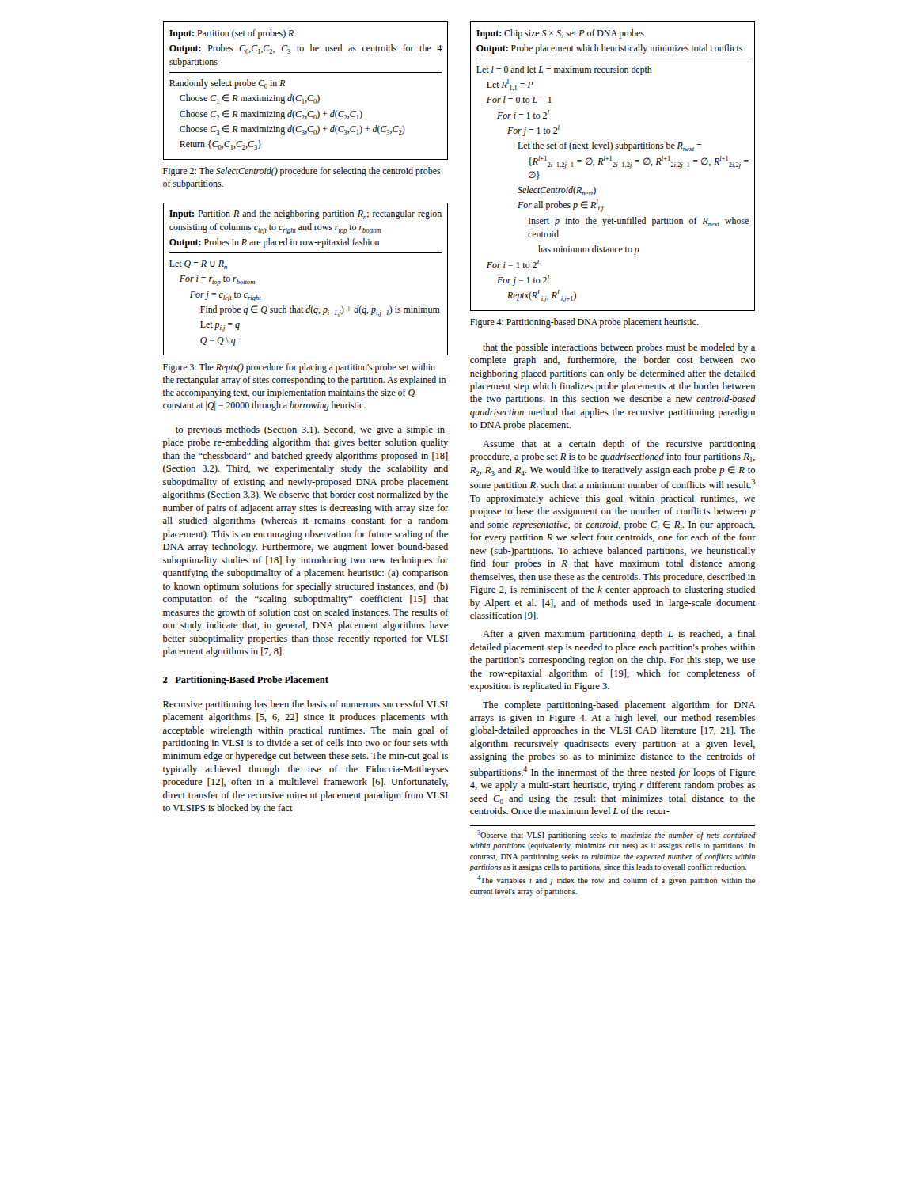Input: Partition (set of probes) R
Output: Probes C0,C1,C2, C3 to be used as centroids for the 4 subpartitions
Randomly select probe C0 in R
Choose C1 ∈ R maximizing d(C1,C0)
Choose C2 ∈ R maximizing d(C2,C0) + d(C2,C1)
Choose C3 ∈ R maximizing d(C3,C0) + d(C3,C1) + d(C3,C2)
Return {C0,C1,C2,C3}
Figure 2: The SelectCentroid() procedure for selecting the centroid probes of subpartitions.
Input: Partition R and the neighboring partition Rn; rectangular region consisting of columns cleft to cright and rows rtop to rbottom
Output: Probes in R are placed in row-epitaxial fashion
Let Q = R ∪ Rn
For i = rtop to rbottom
For j = cleft to cright
Find probe q ∈ Q such that d(q, pi−1,j) + d(q, pi,j−1) is minimum
Let pi,j = q
Q = Q \ q
Figure 3: The Reptx() procedure for placing a partition's probe set within the rectangular array of sites corresponding to the partition. As explained in the accompanying text, our implementation maintains the size of Q constant at |Q| = 20000 through a borrowing heuristic.
to previous methods (Section 3.1). Second, we give a simple in-place probe re-embedding algorithm that gives better solution quality than the “chessboard” and batched greedy algorithms proposed in [18] (Section 3.2). Third, we experimentally study the scalability and suboptimality of existing and newly-proposed DNA probe placement algorithms (Section 3.3). We observe that border cost normalized by the number of pairs of adjacent array sites is decreasing with array size for all studied algorithms (whereas it remains constant for a random placement). This is an encouraging observation for future scaling of the DNA array technology. Furthermore, we augment lower bound-based suboptimality studies of [18] by introducing two new techniques for quantifying the suboptimality of a placement heuristic: (a) comparison to known optimum solutions for specially structured instances, and (b) computation of the “scaling suboptimality” coefficient [15] that measures the growth of solution cost on scaled instances. The results of our study indicate that, in general, DNA placement algorithms have better suboptimality properties than those recently reported for VLSI placement algorithms in [7, 8].
2 Partitioning-Based Probe Placement
Recursive partitioning has been the basis of numerous successful VLSI placement algorithms [5, 6, 22] since it produces placements with acceptable wirelength within practical runtimes. The main goal of partitioning in VLSI is to divide a set of cells into two or four sets with minimum edge or hyperedge cut between these sets. The min-cut goal is typically achieved through the use of the Fiduccia-Mattheyses procedure [12], often in a multilevel framework [6]. Unfortunately, direct transfer of the recursive min-cut placement paradigm from VLSI to VLSIPS is blocked by the fact
Input: Chip size S × S; set P of DNA probes
Output: Probe placement which heuristically minimizes total conflicts
Let l = 0 and let L = maximum recursion depth
Let Rl1,1 = P
For l = 0 to L − 1
For i = 1 to 2l
For j = 1 to 2l
Let the set of (next-level) subpartitions be Rnext =
{Rl+12i−1,2j−1 = ∅, Rl+12i−1,2j = ∅, Rl+12i,2j−1 = ∅, Rl+12i,2j = ∅}
SelectCentroid(Rnext)
For all probes p ∈ Rli,j
Insert p into the yet-unfilled partition of Rnext whose centroid
has minimum distance to p
For i = 1 to 2L
For j = 1 to 2L
Reptx(RLi,j, RLi,j+1)
Figure 4: Partitioning-based DNA probe placement heuristic.
that the possible interactions between probes must be modeled by a complete graph and, furthermore, the border cost between two neighboring placed partitions can only be determined after the detailed placement step which finalizes probe placements at the border between the two partitions. In this section we describe a new centroid-based quadrisection method that applies the recursive partitioning paradigm to DNA probe placement.
Assume that at a certain depth of the recursive partitioning procedure, a probe set R is to be quadrisectioned into four partitions R1, R2, R3 and R4. We would like to iteratively assign each probe p ∈ R to some partition Ri such that a minimum number of conflicts will result.3 To approximately achieve this goal within practical runtimes, we propose to base the assignment on the number of conflicts between p and some representative, or centroid, probe Ci ∈ Ri. In our approach, for every partition R we select four centroids, one for each of the four new (sub-)partitions. To achieve balanced partitions, we heuristically find four probes in R that have maximum total distance among themselves, then use these as the centroids. This procedure, described in Figure 2, is reminiscent of the k-center approach to clustering studied by Alpert et al. [4], and of methods used in large-scale document classification [9].
After a given maximum partitioning depth L is reached, a final detailed placement step is needed to place each partition's probes within the partition's corresponding region on the chip. For this step, we use the row-epitaxial algorithm of [19], which for completeness of exposition is replicated in Figure 3.
The complete partitioning-based placement algorithm for DNA arrays is given in Figure 4. At a high level, our method resembles global-detailed approaches in the VLSI CAD literature [17, 21]. The algorithm recursively quadrisects every partition at a given level, assigning the probes so as to minimize distance to the centroids of subpartitions.4 In the innermost of the three nested for loops of Figure 4, we apply a multi-start heuristic, trying r different random probes as seed C0 and using the result that minimizes total distance to the centroids. Once the maximum level L of the recur-
3 Observe that VLSI partitioning seeks to maximize the number of nets contained within partitions (equivalently, minimize cut nets) as it assigns cells to partitions. In contrast, DNA partitioning seeks to minimize the expected number of conflicts within partitions as it assigns cells to partitions, since this leads to overall conflict reduction.
4 The variables i and j index the row and column of a given partition within the current level's array of partitions.